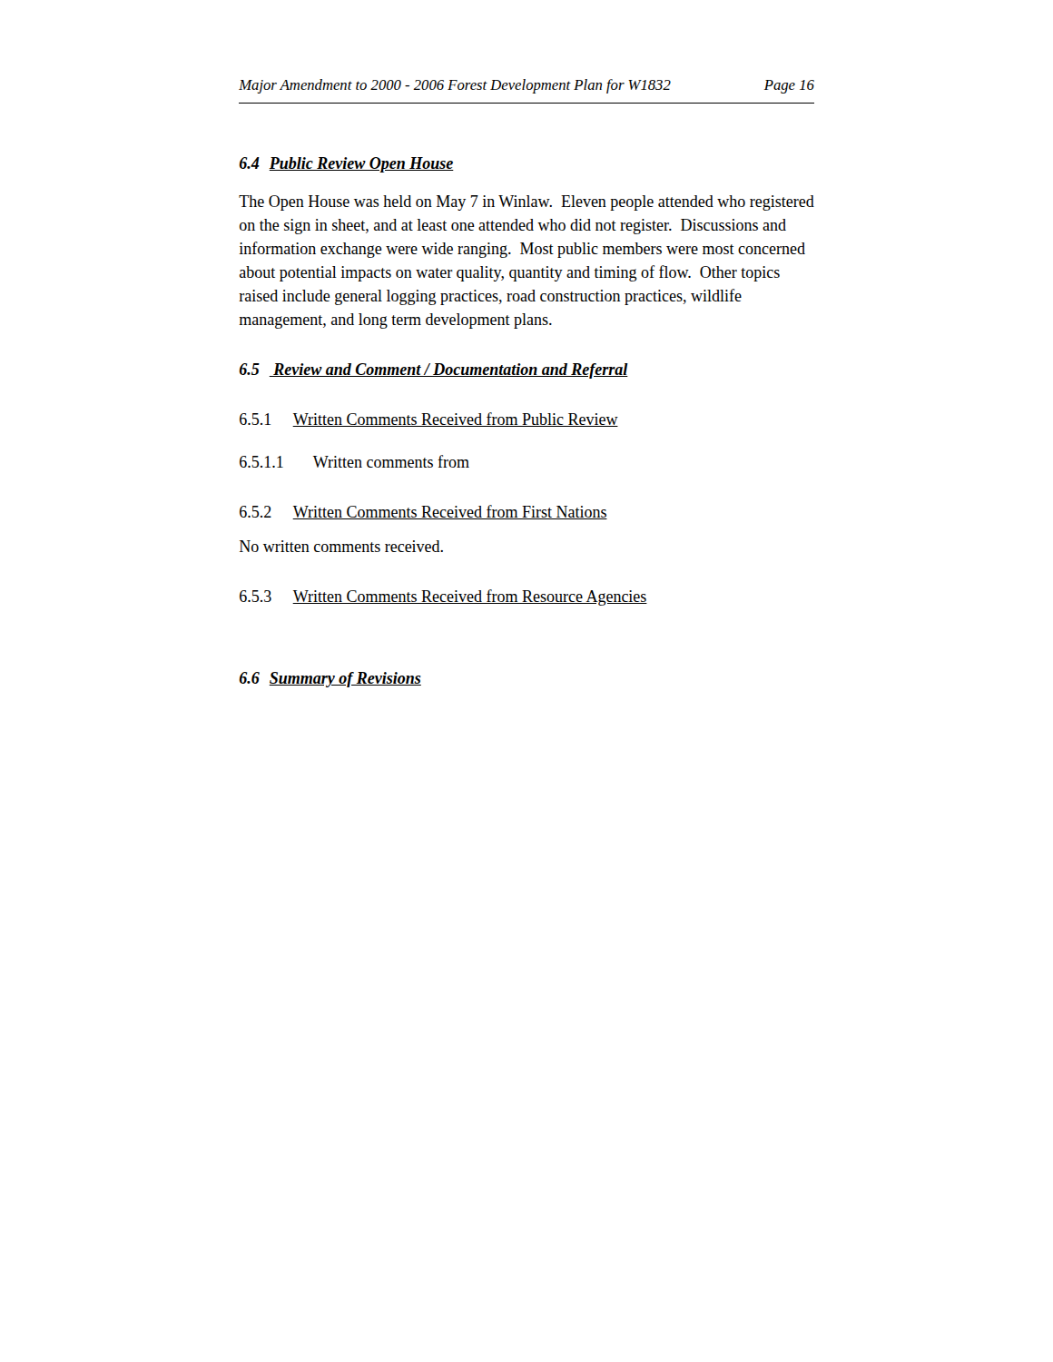Major Amendment to 2000 - 2006 Forest Development Plan for W1832 Page 16
6.4 Public Review Open House
The Open House was held on May 7 in Winlaw. Eleven people attended who registered on the sign in sheet, and at least one attended who did not register. Discussions and information exchange were wide ranging. Most public members were most concerned about potential impacts on water quality, quantity and timing of flow. Other topics raised include general logging practices, road construction practices, wildlife management, and long term development plans.
6.5 Review and Comment / Documentation and Referral
6.5.1 Written Comments Received from Public Review
6.5.1.1 Written comments from
6.5.2 Written Comments Received from First Nations
No written comments received.
6.5.3 Written Comments Received from Resource Agencies
6.6 Summary of Revisions